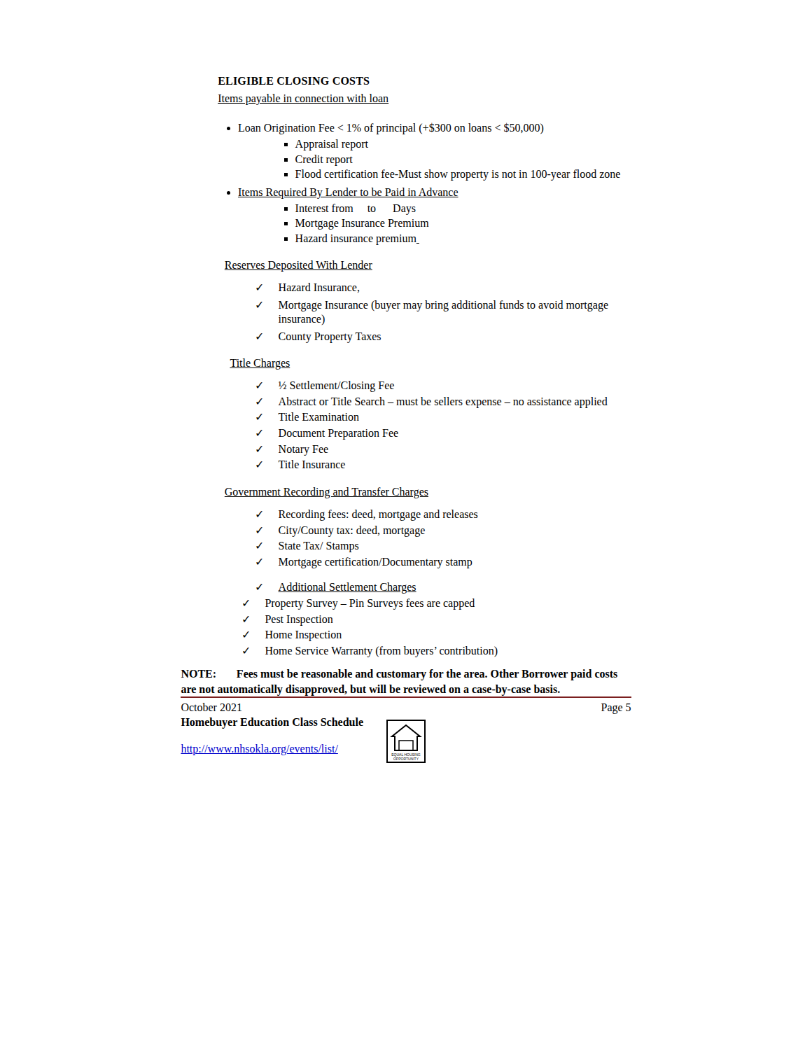ELIGIBLE CLOSING COSTS
Items payable in connection with loan
Loan Origination Fee < 1% of principal (+$300 on loans < $50,000)
Appraisal report
Credit report
Flood certification fee-Must show property is not in 100-year flood zone
Items Required By Lender to be Paid in Advance
Interest from to Days
Mortgage Insurance Premium
Hazard insurance premium
Reserves Deposited With Lender
Hazard Insurance,
Mortgage Insurance (buyer may bring additional funds to avoid mortgage insurance)
County Property Taxes
Title Charges
½ Settlement/Closing Fee
Abstract or Title Search – must be sellers expense – no assistance applied
Title Examination
Document Preparation Fee
Notary Fee
Title Insurance
Government Recording and Transfer Charges
Recording fees: deed, mortgage and releases
City/County tax: deed, mortgage
State Tax/ Stamps
Mortgage certification/Documentary stamp
Additional Settlement Charges
Property Survey – Pin Surveys fees are capped
Pest Inspection
Home Inspection
Home Service Warranty (from buyers’ contribution)
NOTE: Fees must be reasonable and customary for the area. Other Borrower paid costs are not automatically disapproved, but will be reviewed on a case-by-case basis.
Homebuyer Education Class Schedule
http://www.nhsokla.org/events/list/
October 2021
Page 5
EQUAL HOUSING OPPORTUNITY